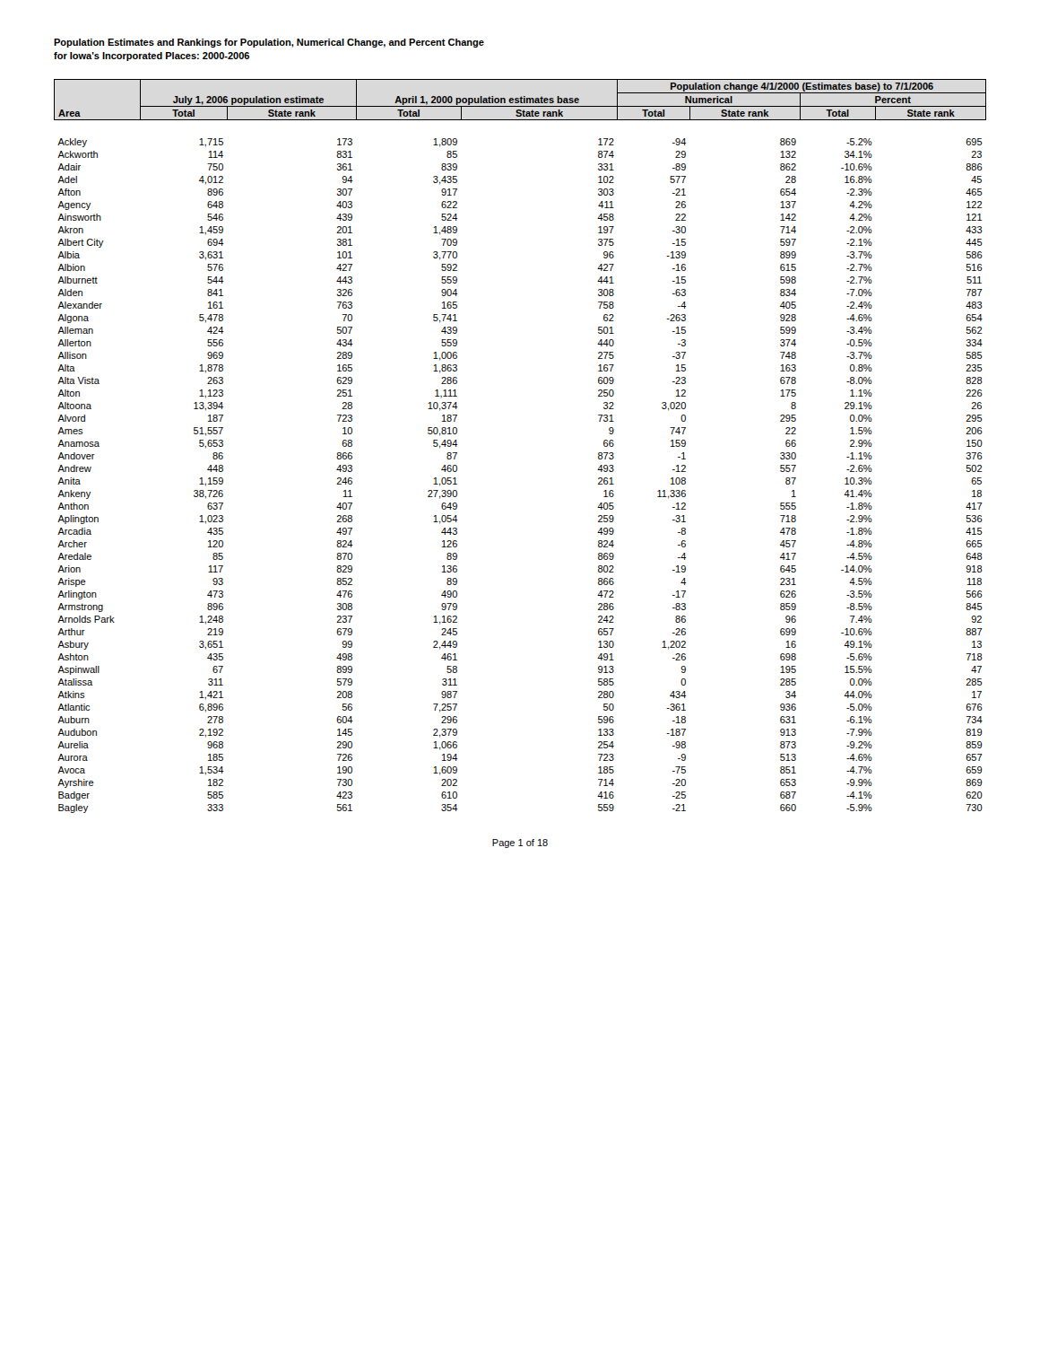Population Estimates and Rankings for Population, Numerical Change, and Percent Change
for Iowa's Incorporated Places: 2000-2006
| Area | July 1, 2006 population estimate | April 1, 2000 population estimates base | Population change 4/1/2000 (Estimates base) to 7/1/2006 |
| --- | --- | --- | --- |
| Numerical | Percent |
| Total | State rank | Total | State rank | Total | State rank | Total | State rank |
| Ackley | 1,715 | 173 | 1,809 | 172 | -94 | 869 | -5.2% | 695 |
| Ackworth | 114 | 831 | 85 | 874 | 29 | 132 | 34.1% | 23 |
| Adair | 750 | 361 | 839 | 331 | -89 | 862 | -10.6% | 886 |
| Adel | 4,012 | 94 | 3,435 | 102 | 577 | 28 | 16.8% | 45 |
| Afton | 896 | 307 | 917 | 303 | -21 | 654 | -2.3% | 465 |
| Agency | 648 | 403 | 622 | 411 | 26 | 137 | 4.2% | 122 |
| Ainsworth | 546 | 439 | 524 | 458 | 22 | 142 | 4.2% | 121 |
| Akron | 1,459 | 201 | 1,489 | 197 | -30 | 714 | -2.0% | 433 |
| Albert City | 694 | 381 | 709 | 375 | -15 | 597 | -2.1% | 445 |
| Albia | 3,631 | 101 | 3,770 | 96 | -139 | 899 | -3.7% | 586 |
| Albion | 576 | 427 | 592 | 427 | -16 | 615 | -2.7% | 516 |
| Alburnett | 544 | 443 | 559 | 441 | -15 | 598 | -2.7% | 511 |
| Alden | 841 | 326 | 904 | 308 | -63 | 834 | -7.0% | 787 |
| Alexander | 161 | 763 | 165 | 758 | -4 | 405 | -2.4% | 483 |
| Algona | 5,478 | 70 | 5,741 | 62 | -263 | 928 | -4.6% | 654 |
| Alleman | 424 | 507 | 439 | 501 | -15 | 599 | -3.4% | 562 |
| Allerton | 556 | 434 | 559 | 440 | -3 | 374 | -0.5% | 334 |
| Allison | 969 | 289 | 1,006 | 275 | -37 | 748 | -3.7% | 585 |
| Alta | 1,878 | 165 | 1,863 | 167 | 15 | 163 | 0.8% | 235 |
| Alta Vista | 263 | 629 | 286 | 609 | -23 | 678 | -8.0% | 828 |
| Alton | 1,123 | 251 | 1,111 | 250 | 12 | 175 | 1.1% | 226 |
| Altoona | 13,394 | 28 | 10,374 | 32 | 3,020 | 8 | 29.1% | 26 |
| Alvord | 187 | 723 | 187 | 731 | 0 | 295 | 0.0% | 295 |
| Ames | 51,557 | 10 | 50,810 | 9 | 747 | 22 | 1.5% | 206 |
| Anamosa | 5,653 | 68 | 5,494 | 66 | 159 | 66 | 2.9% | 150 |
| Andover | 86 | 866 | 87 | 873 | -1 | 330 | -1.1% | 376 |
| Andrew | 448 | 493 | 460 | 493 | -12 | 557 | -2.6% | 502 |
| Anita | 1,159 | 246 | 1,051 | 261 | 108 | 87 | 10.3% | 65 |
| Ankeny | 38,726 | 11 | 27,390 | 16 | 11,336 | 1 | 41.4% | 18 |
| Anthon | 637 | 407 | 649 | 405 | -12 | 555 | -1.8% | 417 |
| Aplington | 1,023 | 268 | 1,054 | 259 | -31 | 718 | -2.9% | 536 |
| Arcadia | 435 | 497 | 443 | 499 | -8 | 478 | -1.8% | 415 |
| Archer | 120 | 824 | 126 | 824 | -6 | 457 | -4.8% | 665 |
| Aredale | 85 | 870 | 89 | 869 | -4 | 417 | -4.5% | 648 |
| Arion | 117 | 829 | 136 | 802 | -19 | 645 | -14.0% | 918 |
| Arispe | 93 | 852 | 89 | 866 | 4 | 231 | 4.5% | 118 |
| Arlington | 473 | 476 | 490 | 472 | -17 | 626 | -3.5% | 566 |
| Armstrong | 896 | 308 | 979 | 286 | -83 | 859 | -8.5% | 845 |
| Arnolds Park | 1,248 | 237 | 1,162 | 242 | 86 | 96 | 7.4% | 92 |
| Arthur | 219 | 679 | 245 | 657 | -26 | 699 | -10.6% | 887 |
| Asbury | 3,651 | 99 | 2,449 | 130 | 1,202 | 16 | 49.1% | 13 |
| Ashton | 435 | 498 | 461 | 491 | -26 | 698 | -5.6% | 718 |
| Aspinwall | 67 | 899 | 58 | 913 | 9 | 195 | 15.5% | 47 |
| Atalissa | 311 | 579 | 311 | 585 | 0 | 285 | 0.0% | 285 |
| Atkins | 1,421 | 208 | 987 | 280 | 434 | 34 | 44.0% | 17 |
| Atlantic | 6,896 | 56 | 7,257 | 50 | -361 | 936 | -5.0% | 676 |
| Auburn | 278 | 604 | 296 | 596 | -18 | 631 | -6.1% | 734 |
| Audubon | 2,192 | 145 | 2,379 | 133 | -187 | 913 | -7.9% | 819 |
| Aurelia | 968 | 290 | 1,066 | 254 | -98 | 873 | -9.2% | 859 |
| Aurora | 185 | 726 | 194 | 723 | -9 | 513 | -4.6% | 657 |
| Avoca | 1,534 | 190 | 1,609 | 185 | -75 | 851 | -4.7% | 659 |
| Ayrshire | 182 | 730 | 202 | 714 | -20 | 653 | -9.9% | 869 |
| Badger | 585 | 423 | 610 | 416 | -25 | 687 | -4.1% | 620 |
| Bagley | 333 | 561 | 354 | 559 | -21 | 660 | -5.9% | 730 |
Page 1 of 18